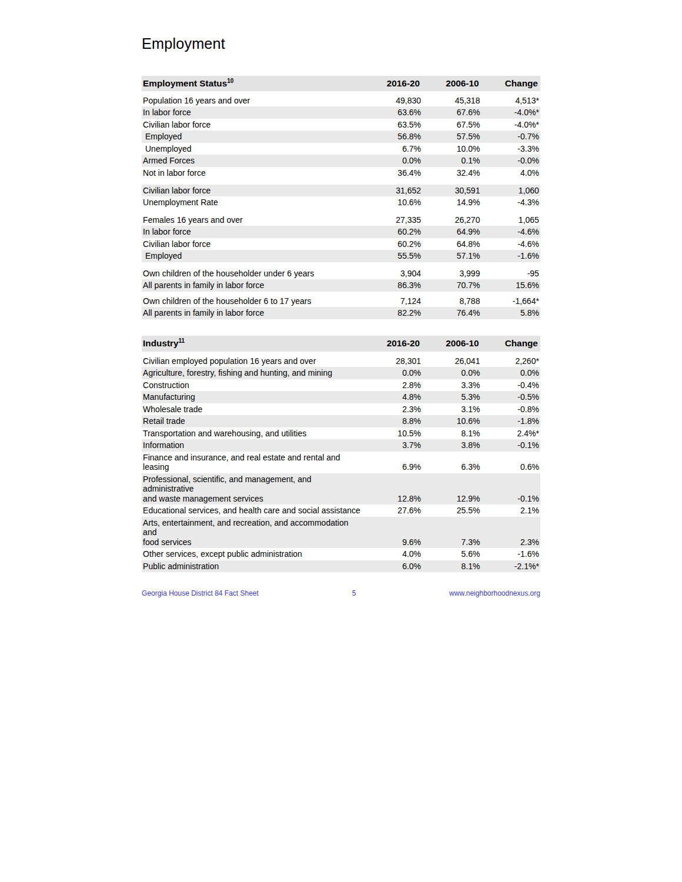Employment
| Employment Status 10 | 2016-20 | 2006-10 | Change |
| --- | --- | --- | --- |
| Population 16 years and over | 49,830 | 45,318 | 4,513* |
| In labor force | 63.6% | 67.6% | -4.0%* |
| Civilian labor force | 63.5% | 67.5% | -4.0%* |
| Employed | 56.8% | 57.5% | -0.7% |
| Unemployed | 6.7% | 10.0% | -3.3% |
| Armed Forces | 0.0% | 0.1% | -0.0% |
| Not in labor force | 36.4% | 32.4% | 4.0% |
| Civilian labor force | 31,652 | 30,591 | 1,060 |
| Unemployment Rate | 10.6% | 14.9% | -4.3% |
| Females 16 years and over | 27,335 | 26,270 | 1,065 |
| In labor force | 60.2% | 64.9% | -4.6% |
| Civilian labor force | 60.2% | 64.8% | -4.6% |
| Employed | 55.5% | 57.1% | -1.6% |
| Own children of the householder under 6 years | 3,904 | 3,999 | -95 |
| All parents in family in labor force | 86.3% | 70.7% | 15.6% |
| Own children of the householder 6 to 17 years | 7,124 | 8,788 | -1,664* |
| All parents in family in labor force | 82.2% | 76.4% | 5.8% |
| Industry 11 | 2016-20 | 2006-10 | Change |
| --- | --- | --- | --- |
| Civilian employed population 16 years and over | 28,301 | 26,041 | 2,260* |
| Agriculture, forestry, fishing and hunting, and mining | 0.0% | 0.0% | 0.0% |
| Construction | 2.8% | 3.3% | -0.4% |
| Manufacturing | 4.8% | 5.3% | -0.5% |
| Wholesale trade | 2.3% | 3.1% | -0.8% |
| Retail trade | 8.8% | 10.6% | -1.8% |
| Transportation and warehousing, and utilities | 10.5% | 8.1% | 2.4%* |
| Information | 3.7% | 3.8% | -0.1% |
| Finance and insurance, and real estate and rental and leasing | 6.9% | 6.3% | 0.6% |
| Professional, scientific, and management, and administrative and waste management services | 12.8% | 12.9% | -0.1% |
| Educational services, and health care and social assistance | 27.6% | 25.5% | 2.1% |
| Arts, entertainment, and recreation, and accommodation and food services | 9.6% | 7.3% | 2.3% |
| Other services, except public administration | 4.0% | 5.6% | -1.6% |
| Public administration | 6.0% | 8.1% | -2.1%* |
Georgia House District 84 Fact Sheet 5 www.neighborhoodnexus.org